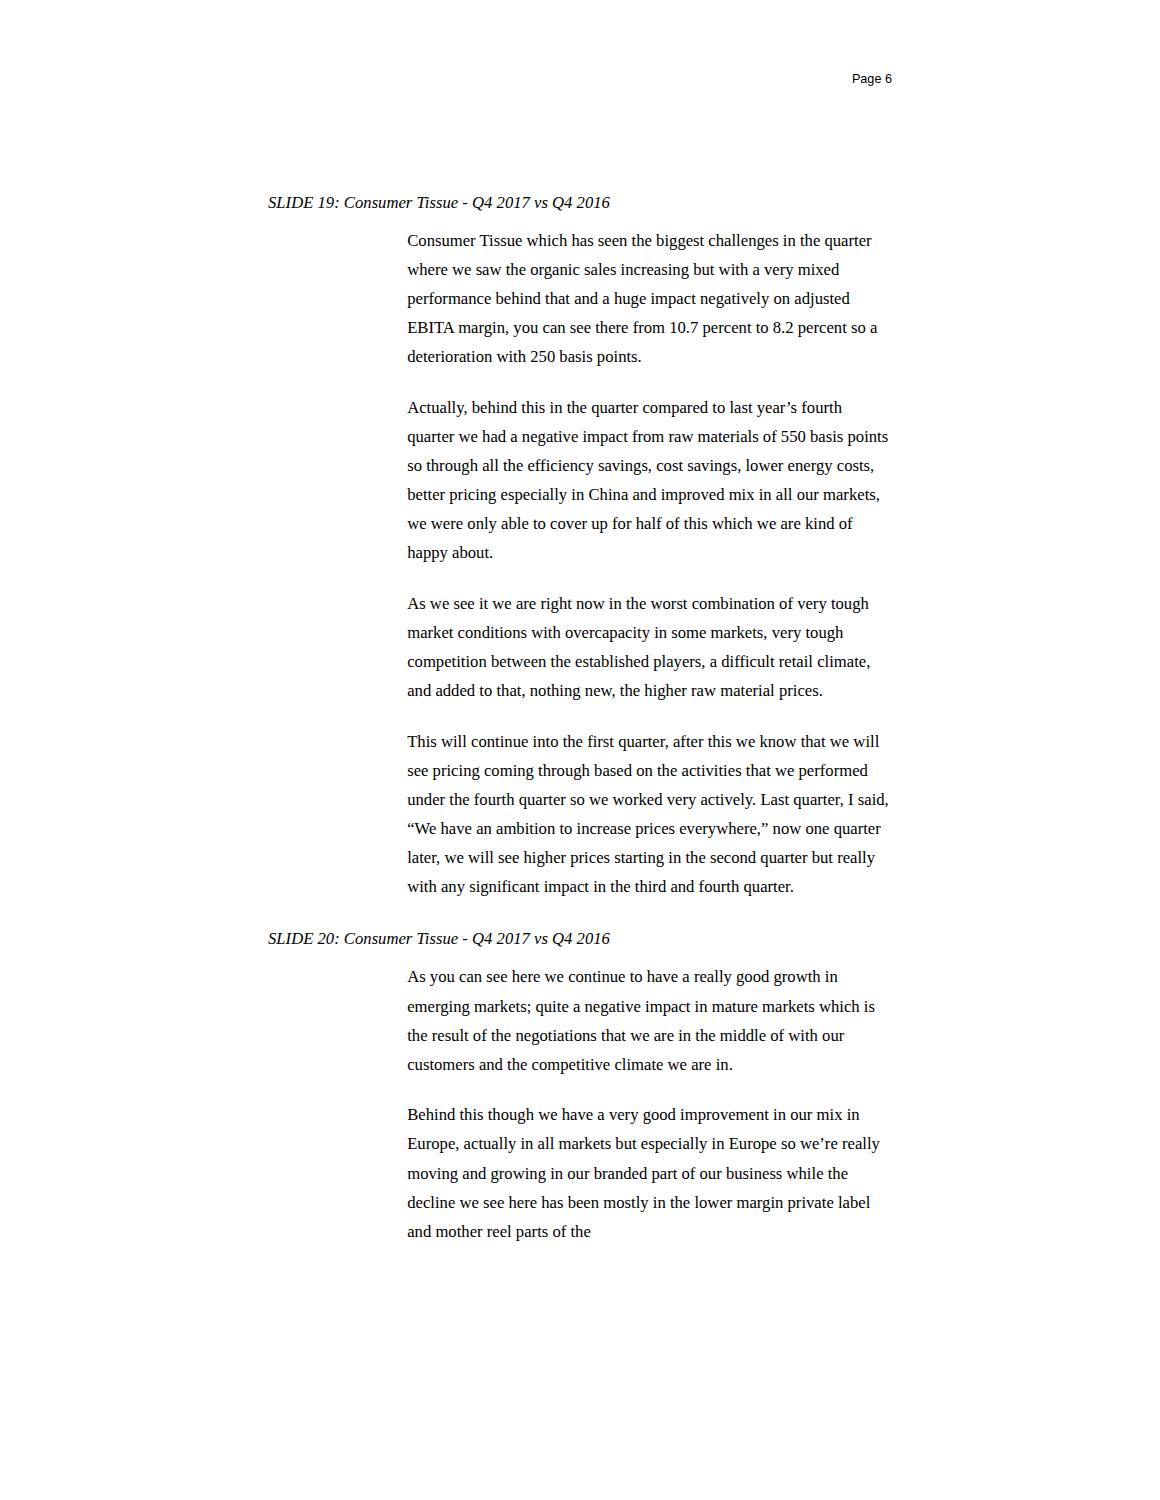Page 6
SLIDE 19: Consumer Tissue - Q4 2017 vs Q4 2016
Consumer Tissue which has seen the biggest challenges in the quarter where we saw the organic sales increasing but with a very mixed performance behind that and a huge impact negatively on adjusted EBITA margin, you can see there from 10.7 percent to 8.2 percent so a deterioration with 250 basis points.
Actually, behind this in the quarter compared to last year’s fourth quarter we had a negative impact from raw materials of 550 basis points so through all the efficiency savings, cost savings, lower energy costs, better pricing especially in China and improved mix in all our markets, we were only able to cover up for half of this which we are kind of happy about.
As we see it we are right now in the worst combination of very tough market conditions with overcapacity in some markets, very tough competition between the established players, a difficult retail climate, and added to that, nothing new, the higher raw material prices.
This will continue into the first quarter, after this we know that we will see pricing coming through based on the activities that we performed under the fourth quarter so we worked very actively. Last quarter, I said, “We have an ambition to increase prices everywhere,” now one quarter later, we will see higher prices starting in the second quarter but really with any significant impact in the third and fourth quarter.
SLIDE 20: Consumer Tissue - Q4 2017 vs Q4 2016
As you can see here we continue to have a really good growth in emerging markets; quite a negative impact in mature markets which is the result of the negotiations that we are in the middle of with our customers and the competitive climate we are in.
Behind this though we have a very good improvement in our mix in Europe, actually in all markets but especially in Europe so we’re really moving and growing in our branded part of our business while the decline we see here has been mostly in the lower margin private label and mother reel parts of the